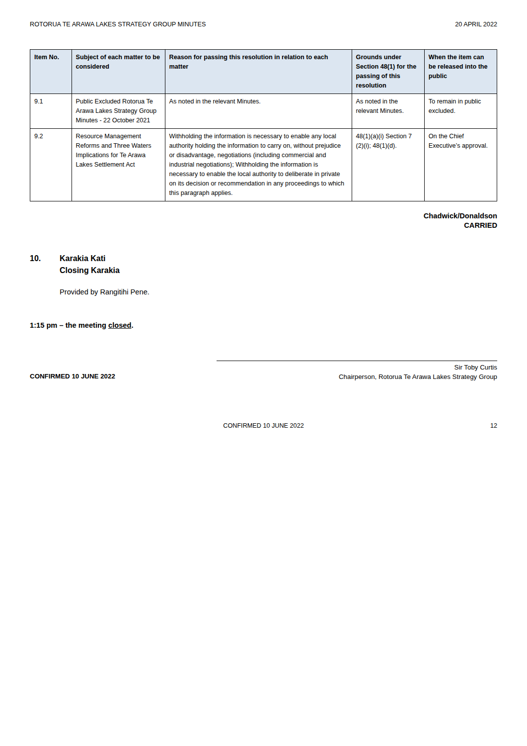ROTORUA TE ARAWA LAKES STRATEGY GROUP MINUTES 20 APRIL 2022
| Item No. | Subject of each matter to be considered | Reason for passing this resolution in relation to each matter | Grounds under Section 48(1) for the passing of this resolution | When the item can be released into the public |
| --- | --- | --- | --- | --- |
| 9.1 | Public Excluded Rotorua Te Arawa Lakes Strategy Group Minutes - 22 October 2021 | As noted in the relevant Minutes. | As noted in the relevant Minutes. | To remain in public excluded. |
| 9.2 | Resource Management Reforms and Three Waters Implications for Te Arawa Lakes Settlement Act | Withholding the information is necessary to enable any local authority holding the information to carry on, without prejudice or disadvantage, negotiations (including commercial and industrial negotiations); Withholding the information is necessary to enable the local authority to deliberate in private on its decision or recommendation in any proceedings to which this paragraph applies. | 48(1)(a)(i) Section 7 (2)(i); 48(1)(d). | On the Chief Executive’s approval. |
Chadwick/Donaldson
CARRIED
10. Karakia Kati
Closing Karakia
Provided by Rangitihi Pene.
1:15 pm – the meeting closed.
CONFIRMED 10 JUNE 2022
Sir Toby Curtis
Chairperson, Rotorua Te Arawa Lakes Strategy Group
CONFIRMED 10 JUNE 2022 12